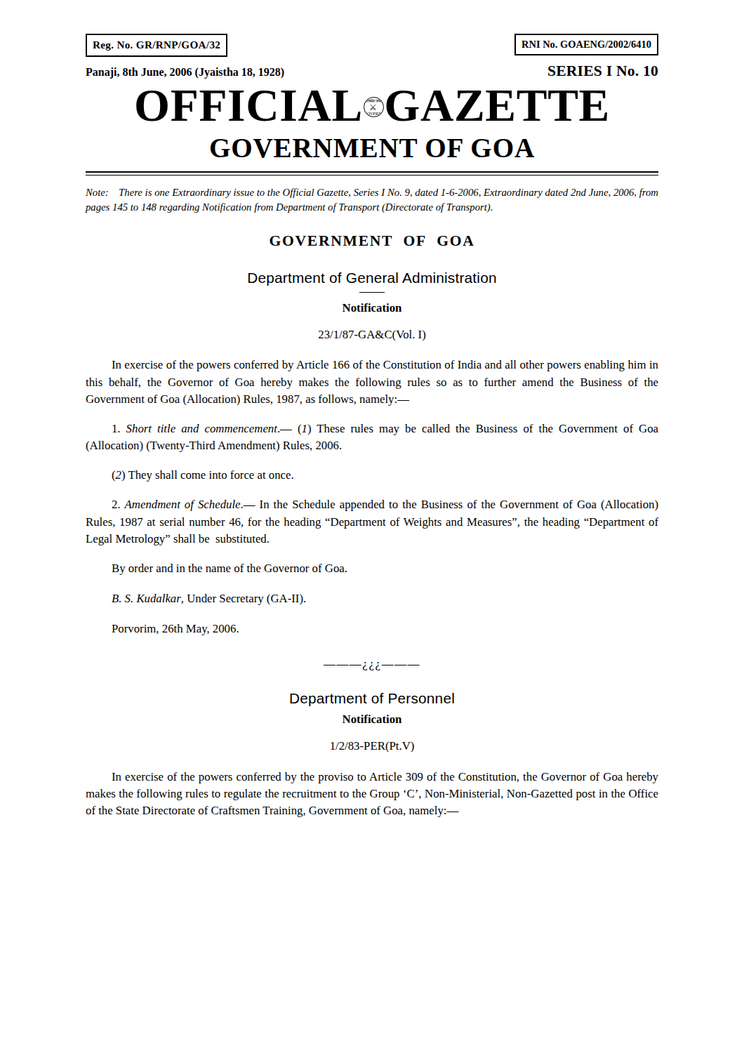Reg. No. GR/RNP/GOA/32
RNI No. GOAENG/2002/6410
Panaji, 8th June, 2006 (Jyaistha 18, 1928)
SERIES I No. 10
OFFICIALसत्यमेव जयते⚔GOVERNMENT OF GOAGAZETTE
GOVERNMENT OF GOA
Note: There is one Extraordinary issue to the Official Gazette, Series I No. 9, dated 1-6-2006, Extraordinary dated 2nd June, 2006, from pages 145 to 148 regarding Notification from Department of Transport (Directorate of Transport).
GOVERNMENT OF GOA
Department of General Administration
Notification
23/1/87-GA&C(Vol. I)
In exercise of the powers conferred by Article 166 of the Constitution of India and all other powers enabling him in this behalf, the Governor of Goa hereby makes the following rules so as to further amend the Business of the Government of Goa (Allocation) Rules, 1987, as follows, namely:—
1. Short title and commencement.— (1) These rules may be called the Business of the Government of Goa (Allocation) (Twenty-Third Amendment) Rules, 2006.
(2) They shall come into force at once.
2. Amendment of Schedule.— In the Schedule appended to the Business of the Government of Goa (Allocation) Rules, 1987 at serial number 46, for the heading “Department of Weights and Measures”, the heading “Department of Legal Metrology” shall be substituted.
By order and in the name of the Governor of Goa.
B. S. Kudalkar, Under Secretary (GA-II).
Porvorim, 26th May, 2006.
———¿¿¿———
Department of Personnel
Notification
1/2/83-PER(Pt.V)
In exercise of the powers conferred by the proviso to Article 309 of the Constitution, the Governor of Goa hereby makes the following rules to regulate the recruitment to the Group ‘C’, Non-Ministerial, Non-Gazetted post in the Office of the State Directorate of Craftsmen Training, Government of Goa, namely:—